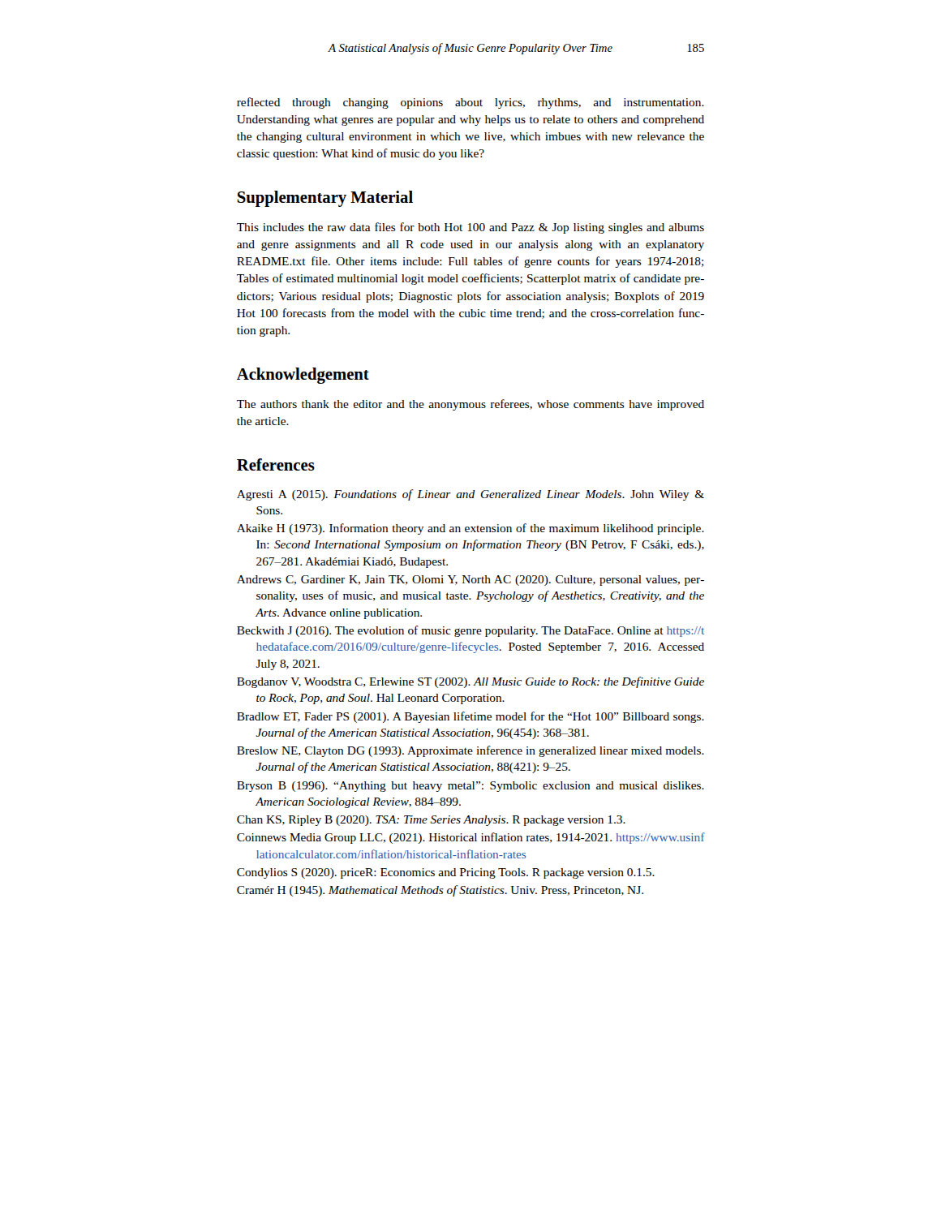A Statistical Analysis of Music Genre Popularity Over Time 185
reflected through changing opinions about lyrics, rhythms, and instrumentation. Understanding what genres are popular and why helps us to relate to others and comprehend the changing cultural environment in which we live, which imbues with new relevance the classic question: What kind of music do you like?
Supplementary Material
This includes the raw data files for both Hot 100 and Pazz & Jop listing singles and albums and genre assignments and all R code used in our analysis along with an explanatory README.txt file. Other items include: Full tables of genre counts for years 1974-2018; Tables of estimated multinomial logit model coefficients; Scatterplot matrix of candidate predictors; Various residual plots; Diagnostic plots for association analysis; Boxplots of 2019 Hot 100 forecasts from the model with the cubic time trend; and the cross-correlation function graph.
Acknowledgement
The authors thank the editor and the anonymous referees, whose comments have improved the article.
References
Agresti A (2015). Foundations of Linear and Generalized Linear Models. John Wiley & Sons.
Akaike H (1973). Information theory and an extension of the maximum likelihood principle. In: Second International Symposium on Information Theory (BN Petrov, F Csáki, eds.), 267–281. Akadémiai Kiadó, Budapest.
Andrews C, Gardiner K, Jain TK, Olomi Y, North AC (2020). Culture, personal values, personality, uses of music, and musical taste. Psychology of Aesthetics, Creativity, and the Arts. Advance online publication.
Beckwith J (2016). The evolution of music genre popularity. The DataFace. Online at https://thedataface.com/2016/09/culture/genre-lifecycles. Posted September 7, 2016. Accessed July 8, 2021.
Bogdanov V, Woodstra C, Erlewine ST (2002). All Music Guide to Rock: the Definitive Guide to Rock, Pop, and Soul. Hal Leonard Corporation.
Bradlow ET, Fader PS (2001). A Bayesian lifetime model for the “Hot 100” Billboard songs. Journal of the American Statistical Association, 96(454): 368–381.
Breslow NE, Clayton DG (1993). Approximate inference in generalized linear mixed models. Journal of the American Statistical Association, 88(421): 9–25.
Bryson B (1996). “Anything but heavy metal”: Symbolic exclusion and musical dislikes. American Sociological Review, 884–899.
Chan KS, Ripley B (2020). TSA: Time Series Analysis. R package version 1.3.
Coinnews Media Group LLC, (2021). Historical inflation rates, 1914-2021. https://www.usinflationcalculator.com/inflation/historical-inflation-rates
Condylios S (2020). priceR: Economics and Pricing Tools. R package version 0.1.5.
Cramér H (1945). Mathematical Methods of Statistics. Univ. Press, Princeton, NJ.